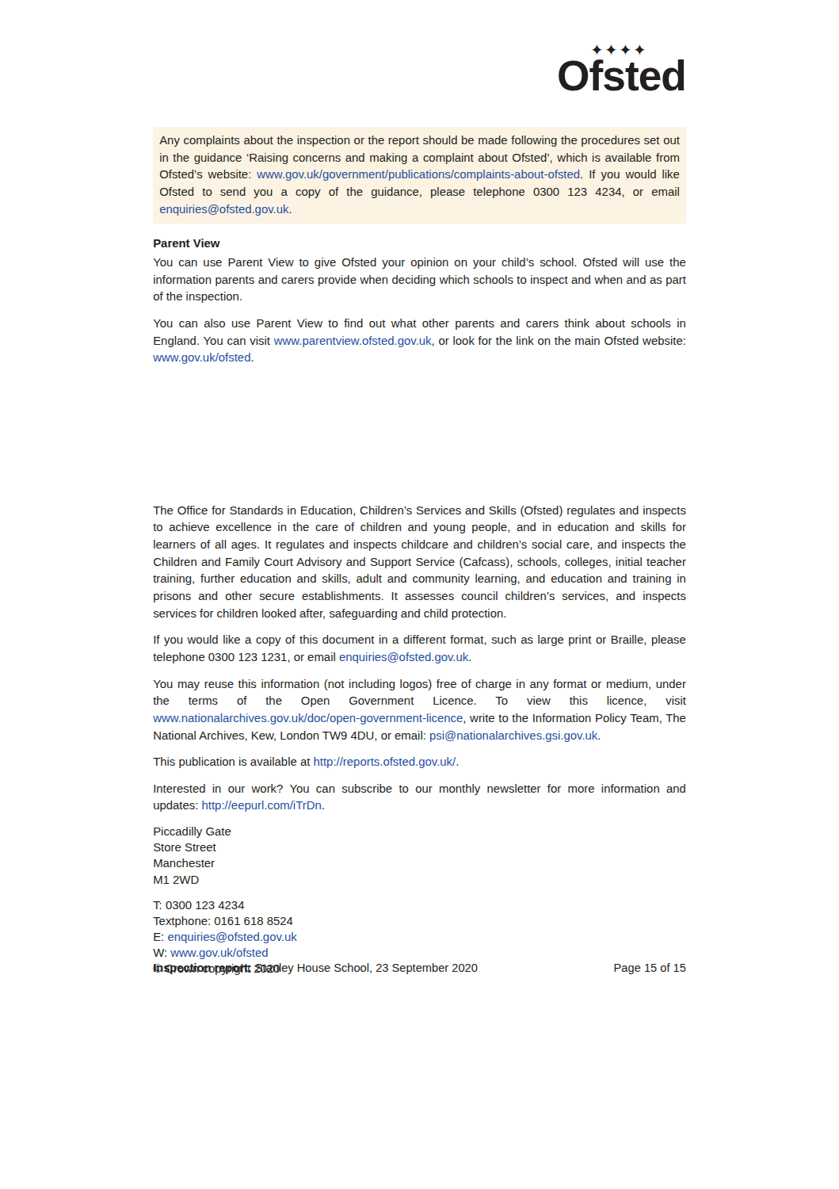✦✦✦✦
Ofsted
Any complaints about the inspection or the report should be made following the procedures set out in the guidance ‘Raising concerns and making a complaint about Ofsted’, which is available from Ofsted’s website: www.gov.uk/government/publications/complaints-about-ofsted. If you would like Ofsted to send you a copy of the guidance, please telephone 0300 123 4234, or email enquiries@ofsted.gov.uk.
Parent View
You can use Parent View to give Ofsted your opinion on your child’s school. Ofsted will use the information parents and carers provide when deciding which schools to inspect and when and as part of the inspection.
You can also use Parent View to find out what other parents and carers think about schools in England. You can visit www.parentview.ofsted.gov.uk, or look for the link on the main Ofsted website: www.gov.uk/ofsted.
The Office for Standards in Education, Children’s Services and Skills (Ofsted) regulates and inspects to achieve excellence in the care of children and young people, and in education and skills for learners of all ages. It regulates and inspects childcare and children’s social care, and inspects the Children and Family Court Advisory and Support Service (Cafcass), schools, colleges, initial teacher training, further education and skills, adult and community learning, and education and training in prisons and other secure establishments. It assesses council children’s services, and inspects services for children looked after, safeguarding and child protection.
If you would like a copy of this document in a different format, such as large print or Braille, please telephone 0300 123 1231, or email enquiries@ofsted.gov.uk.
You may reuse this information (not including logos) free of charge in any format or medium, under the terms of the Open Government Licence. To view this licence, visit www.nationalarchives.gov.uk/doc/open-government-licence, write to the Information Policy Team, The National Archives, Kew, London TW9 4DU, or email: psi@nationalarchives.gsi.gov.uk.
This publication is available at http://reports.ofsted.gov.uk/.
Interested in our work? You can subscribe to our monthly newsletter for more information and updates: http://eepurl.com/iTrDn.
Piccadilly Gate
Store Street
Manchester
M1 2WD
T: 0300 123 4234
Textphone: 0161 618 8524
E: enquiries@ofsted.gov.uk
W: www.gov.uk/ofsted
© Crown copyright 2020
Inspection report: Stanley House School, 23 September 2020
Page 15 of 15